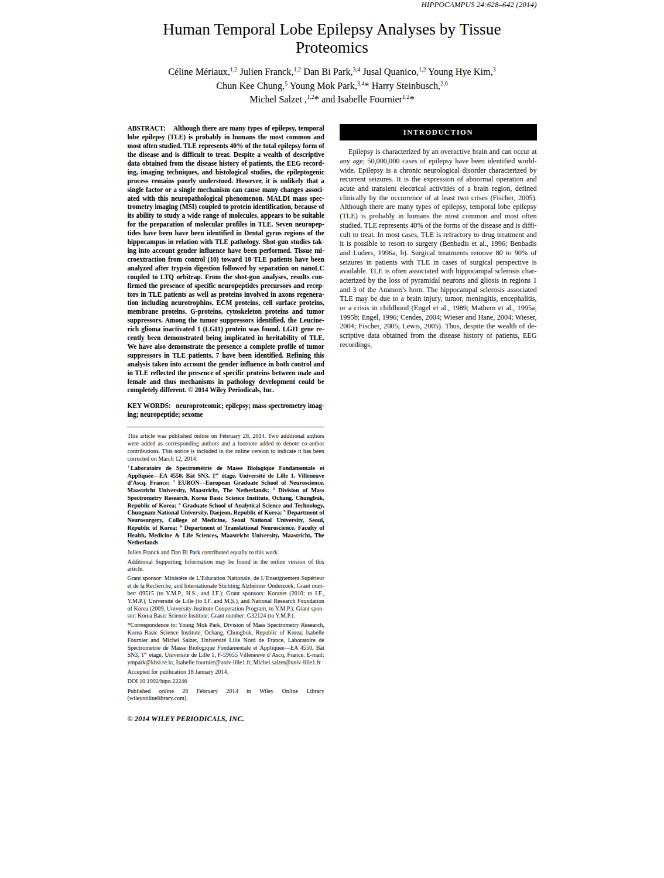HIPPOCAMPUS 24:628–642 (2014)
Human Temporal Lobe Epilepsy Analyses by Tissue Proteomics
Céline Mériaux,1,2 Julien Franck,1,2 Dan Bi Park,3,4 Jusal Quanico,1,2 Young Hye Kim,3
Chun Kee Chung,5 Young Mok Park,3,4* Harry Steinbusch,2,6
Michel Salzet ,1,2* and Isabelle Fournier1,2*
ABSTRACT: Although there are many types of epilepsy, temporal lobe epilepsy (TLE) is probably in humans the most common and most often studied. TLE represents 40% of the total epilepsy form of the disease and is difficult to treat. Despite a wealth of descriptive data obtained from the disease history of patients, the EEG recording, imaging techniques, and histological studies, the epileptogenic process remains poorly understood. However, it is unlikely that a single factor or a single mechanism can cause many changes associated with this neuropathological phenomenon. MALDI mass spectrometry imaging (MSI) coupled to protein identification, because of its ability to study a wide range of molecules, appears to be suitable for the preparation of molecular profiles in TLE. Seven neuropeptides have been have been identified in Dental gyrus regions of the hippocampus in relation with TLE pathology. Shot-gun studies taking into account gender influence have been performed. Tissue microextraction from control (10) toward 10 TLE patients have been analyzed after trypsin digestion followed by separation on nanoLC coupled to LTQ orbitrap. From the shot-gun analyses, results confirmed the presence of specific neuropeptides precursors and receptors in TLE patients as well as proteins involved in axons regeneration including neurotrophins, ECM proteins, cell surface proteins, membrane proteins, G-proteins, cytoskeleton proteins and tumor suppressors. Among the tumor suppressors identified, the Leucine-rich glioma inactivated 1 (LGI1) protein was found. LGI1 gene recently been demonstrated being implicated in heritability of TLE. We have also demonstrate the presence a complete profile of tumor suppressors in TLE patients, 7 have been identified. Refining this analysis taken into account the gender influence in both control and in TLE reflected the presence of specific proteins between male and female and thus mechanisms in pathology development could be completely different. © 2014 Wiley Periodicals, Inc.
KEY WORDS: neuroproteomic; epilepsy; mass spectrometry imaging; neuropeptide; sexome
This article was published online on February 28, 2014. Two additional authors were added as corresponding authors and a footnote added to denote co-author contributions. This notice is included in the online version to indicate it has been corrected on March 12, 2014.
1 Laboratoire de Spectrométrie de Masse Biologique Fondamentale et Appliquée—EA 4550, Bât SN3, 1er étage, Université de Lille 1, Villeneuve d’Ascq, France; 2 EURON—European Graduate School of Neuroscience, Maastricht University, Maastricht, The Netherlands; 3 Division of Mass Spectrometry Research, Korea Basic Science Institute, Ochang, Chungbuk, Republic of Korea; 4 Graduate School of Analytical Science and Technology, Chungnam National University, Daejeon, Republic of Korea; 5 Department of Neurosurgery, College of Medicine, Seoul National University, Seoul, Republic of Korea; 6 Department of Translational Neuroscience, Faculty of Health, Medicine & Life Sciences, Maastricht University, Maastricht, The Netherlands
Julien Franck and Dan Bi Park contributed equally to this work.
Additional Supporting Information may be found in the online version of this article.
Grant sponsor: Ministère de L’Education Nationale, de L’Enseignement Supérieur et de la Recherche, and Internationale Stichting Alzheimer Onderzoek; Grant number: 09515 (to Y.M.P., H.S., and I.F.); Grant sponsors: Koranet (2010; to I.F., Y.M.P.), Université de Lille (to I.F. and M.S.), and National Research Foundation of Korea (2009, University-Institute Cooperation Program; to Y.M.P.); Grant sponsor: Korea Basic Science Institute; Grant number: G32124 (to Y.M.P.).
*Correspondence to: Young Mok Park, Division of Mass Spectrometry Research, Korea Basic Science Institute, Ochang, Chungbuk, Republic of Korea; Isabelle Fournier and Michel Salzet, Université Lille Nord de France, Laboratoire de Spectrométrie de Masse Biologique Fondamentale et Appliquée—EA 4550, Bât SN3, 1er étage, Université de Lille 1, F-59655 Villeneuve d’Ascq, France. E-mail: ympark@kbsi.re.kr, Isabelle.fournier@univ-lille1.fr, Michel.salzet@univ-lille1.fr
Accepted for publication 18 January 2014.
DOI 10.1002/hipo.22246
Published online 28 February 2014 in Wiley Online Library (wileyonlinelibrary.com).
© 2014 WILEY PERIODICALS, INC.
INTRODUCTION
Epilepsy is characterized by an overactive brain and can occur at any age; 50,000,000 cases of epilepsy have been identified worldwide. Epilepsy is a chronic neurological disorder characterized by recurrent seizures. It is the expression of abnormal operation and acute and transient electrical activities of a brain region, defined clinically by the occurrence of at least two crises (Fischer, 2005). Although there are many types of epilepsy, temporal lobe epilepsy (TLE) is probably in humans the most common and most often studied. TLE represents 40% of the forms of the disease and is difficult to treat. In most cases, TLE is refractory to drug treatment and it is possible to resort to surgery (Benbadis et al., 1996; Benbadis and Luders, 1996a, b). Surgical treatments remove 80 to 90% of seizures in patients with TLE in cases of surgical perspective is available. TLE is often associated with hippocampal sclerosis characterized by the loss of pyramidal neurons and gliosis in regions 1 and 3 of the Ammon’s horn. The hippocampal sclerosis associated TLE may be due to a brain injury, tumor, meningitis, encephalitis, or a crisis in childhood (Engel et al., 1989; Mathern et al., 1995a, 1995b; Engel, 1996; Cendes, 2004; Wieser and Hane, 2004; Wieser, 2004; Fischer, 2005; Lewis, 2005). Thus, despite the wealth of descriptive data obtained from the disease history of patients, EEG recordings,